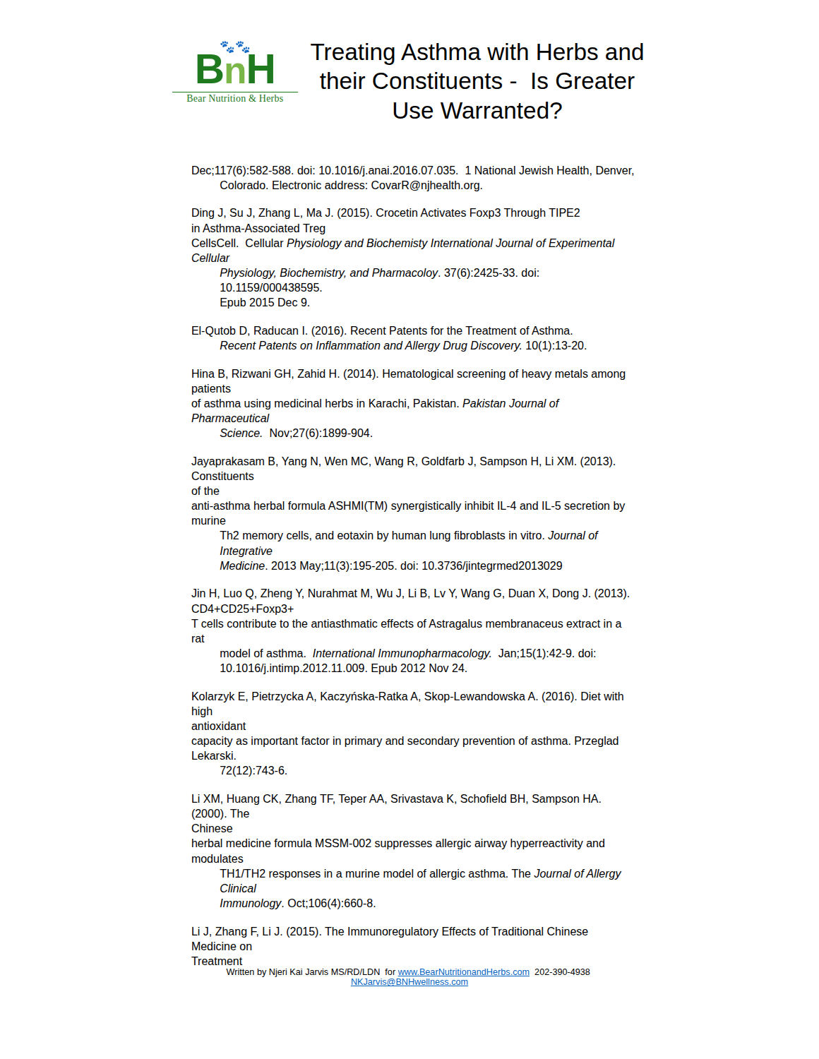🐾🐾 Bn H Bear Nutrition & Herbs
Treating Asthma with Herbs and their Constituents - Is Greater Use Warranted?
Dec;117(6):582-588. doi: 10.1016/j.anai.2016.07.035. 1 National Jewish Health, Denver, Colorado. Electronic address: CovarR@njhealth.org.
Ding J, Su J, Zhang L, Ma J. (2015). Crocetin Activates Foxp3 Through TIPE2
in Asthma-Associated Treg
CellsCell. Cellular Physiology and Biochemisty International Journal of Experimental Cellular Physiology, Biochemistry, and Pharmacoloy. 37(6):2425-33. doi: 10.1159/000438595. Epub 2015 Dec 9.
El-Qutob D, Raducan I. (2016). Recent Patents for the Treatment of Asthma. Recent Patents on Inflammation and Allergy Drug Discovery. 10(1):13-20.
Hina B, Rizwani GH, Zahid H. (2014). Hematological screening of heavy metals among patients
of asthma using medicinal herbs in Karachi, Pakistan. Pakistan Journal of Pharmaceutical Science. Nov;27(6):1899-904.
Jayaprakasam B, Yang N, Wen MC, Wang R, Goldfarb J, Sampson H, Li XM. (2013). Constituents
of the
anti-asthma herbal formula ASHMI(TM) synergistically inhibit IL-4 and IL-5 secretion by murine Th2 memory cells, and eotaxin by human lung fibroblasts in vitro. Journal of Integrative Medicine. 2013 May;11(3):195-205. doi: 10.3736/jintegrmed2013029
Jin H, Luo Q, Zheng Y, Nurahmat M, Wu J, Li B, Lv Y, Wang G, Duan X, Dong J. (2013).
CD4+CD25+Foxp3+
T cells contribute to the antiasthmatic effects of Astragalus membranaceus extract in a rat model of asthma. International Immunopharmacology. Jan;15(1):42-9. doi: 10.1016/j.intimp.2012.11.009. Epub 2012 Nov 24.
Kolarzyk E, Pietrzycka A, Kaczyńska-Ratka A, Skop-Lewandowska A. (2016). Diet with high
antioxidant
capacity as important factor in primary and secondary prevention of asthma. Przeglad Lekarski. 72(12):743-6.
Li XM, Huang CK, Zhang TF, Teper AA, Srivastava K, Schofield BH, Sampson HA. (2000). The
Chinese
herbal medicine formula MSSM-002 suppresses allergic airway hyperreactivity and modulates TH1/TH2 responses in a murine model of allergic asthma. The Journal of Allergy Clinical Immunology. Oct;106(4):660-8.
Li J, Zhang F, Li J. (2015). The Immunoregulatory Effects of Traditional Chinese Medicine on
Treatment
Written by Njeri Kai Jarvis MS/RD/LDN for www.BearNutritionandHerbs.com 202-390-4938 NKJarvis@BNHwellness.com